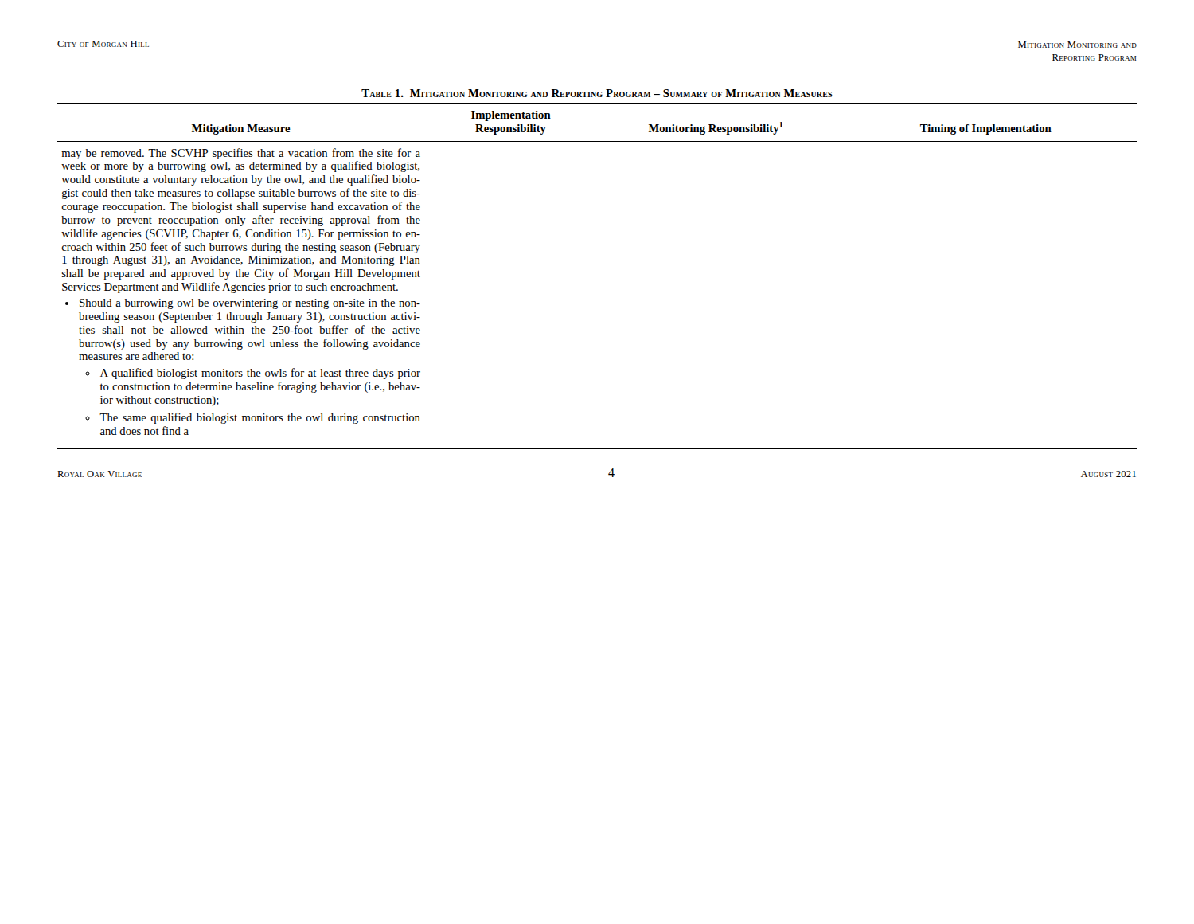City of Morgan Hill
Mitigation Monitoring and
Reporting Program
Table 1. Mitigation Monitoring and Reporting Program – Summary of Mitigation Measures
| Mitigation Measure | Implementation Responsibility | Monitoring Responsibility 1 | Timing of Implementation |
| --- | --- | --- | --- |
| may be removed. The SCVHP specifies that a vacation from the site for a week or more by a burrowing owl, as determined by a qualified biologist, would constitute a voluntary relocation by the owl, and the qualified biologist could then take measures to collapse suitable burrows of the site to discourage reoccupation. The biologist shall supervise hand excavation of the burrow to prevent reoccupation only after receiving approval from the wildlife agencies (SCVHP, Chapter 6, Condition 15). For permission to encroach within 250 feet of such burrows during the nesting season (February 1 through August 31), an Avoidance, Minimization, and Monitoring Plan shall be prepared and approved by the City of Morgan Hill Development Services Department and Wildlife Agencies prior to such encroachment. Should a burrowing owl be overwintering or nesting on-site in the non-breeding season (September 1 through January 31), construction activities shall not be allowed within the 250-foot buffer of the active burrow(s) used by any burrowing owl unless the following avoidance measures are adhered to: A qualified biologist monitors the owls for at least three days prior to construction to determine baseline foraging behavior (i.e., behavior without construction); The same qualified biologist monitors the owl during construction and does not find a | | | |
Royal Oak Village
4
August 2021